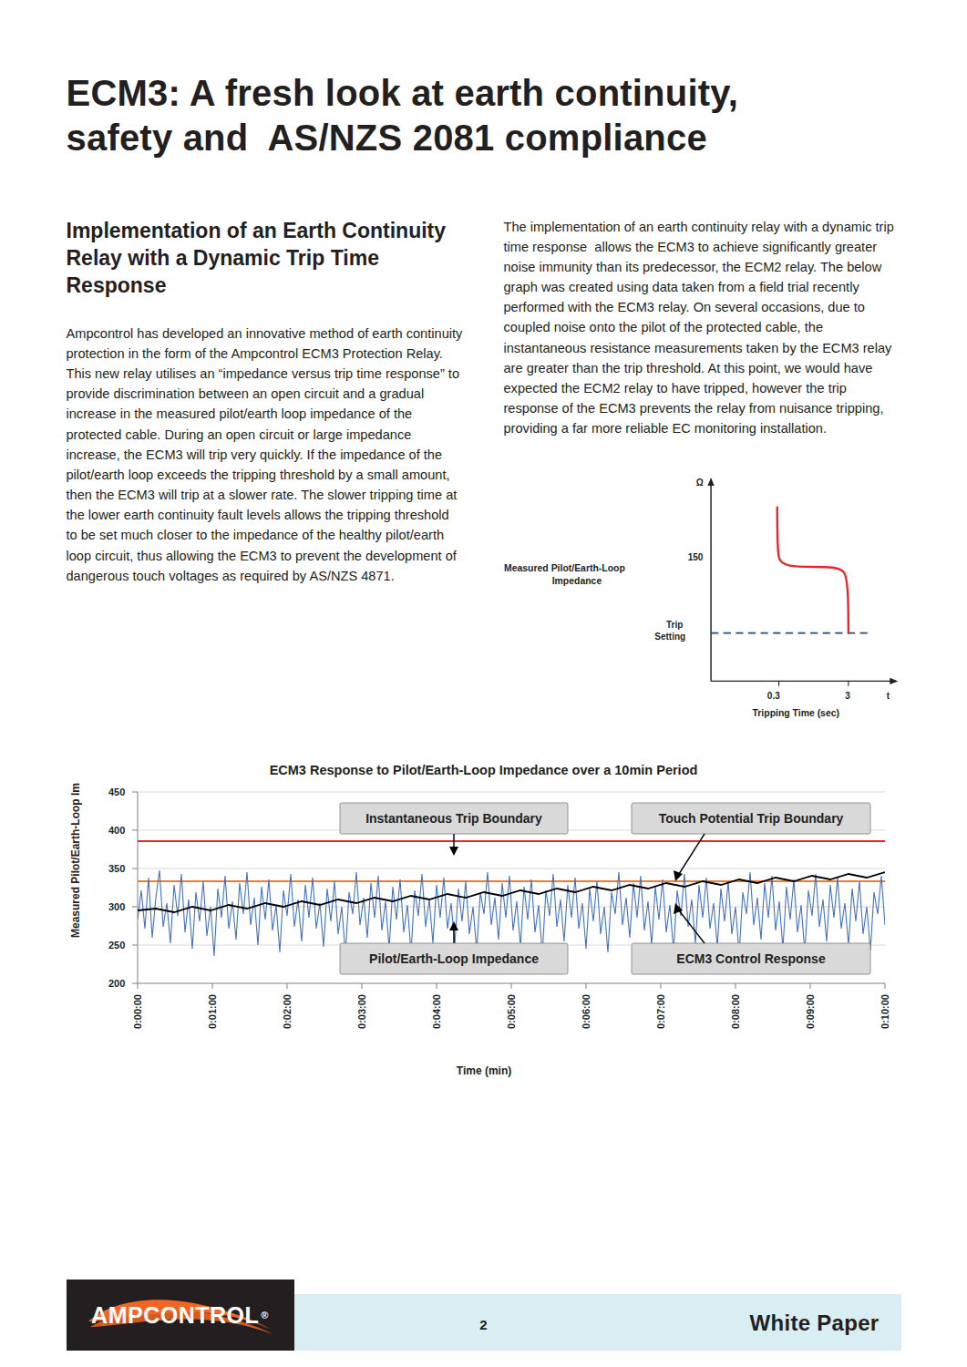ECM3: A fresh look at earth continuity,
safety and AS/NZS 2081 compliance
Implementation of an Earth Continuity Relay with a Dynamic Trip Time Response
Ampcontrol has developed an innovative method of earth continuity protection in the form of the Ampcontrol ECM3 Protection Relay. This new relay utilises an “impedance versus trip time response” to provide discrimination between an open circuit and a gradual increase in the measured pilot/earth loop impedance of the protected cable. During an open circuit or large impedance increase, the ECM3 will trip very quickly. If the impedance of the pilot/earth loop exceeds the tripping threshold by a small amount, then the ECM3 will trip at a slower rate. The slower tripping time at the lower earth continuity fault levels allows the tripping threshold to be set much closer to the impedance of the healthy pilot/earth loop circuit, thus allowing the ECM3 to prevent the development of dangerous touch voltages as required by AS/NZS 4871.
The implementation of an earth continuity relay with a dynamic trip time response allows the ECM3 to achieve significantly greater noise immunity than its predecessor, the ECM2 relay. The below graph was created using data taken from a field trial recently performed with the ECM3 relay. On several occasions, due to coupled noise onto the pilot of the protected cable, the instantaneous resistance measurements taken by the ECM3 relay are greater than the trip threshold. At this point, we would have expected the ECM2 relay to have tripped, however the trip response of the ECM3 prevents the relay from nuisance tripping, providing a far more reliable EC monitoring installation.
Ω 150 Trip Setting Measured Pilot/Earth-Loop Impedance 0.3 3 t Tripping Time (sec)
ECM3 Response to Pilot/Earth-Loop Impedance over a 10min Period
Measured Pilot/Earth-Loop Impedance 450 400 350 300 250 200 0:00:00 0:01:00 0:02:00 0:03:00 0:04:00 0:05:00 0:06:00 0:07:00 0:08:00 0:09:00 0:10:00 Time (min) Instantaneous Trip Boundary Touch Potential Trip Boundary Pilot/Earth-Loop Impedance ECM3 Control Response
AMPCONTROL®
2
White Paper